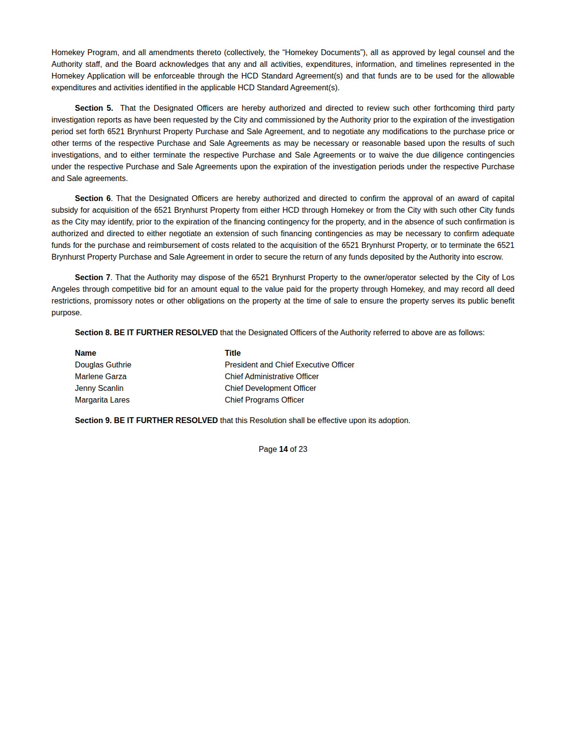Homekey Program, and all amendments thereto (collectively, the “Homekey Documents”), all as approved by legal counsel and the Authority staff, and the Board acknowledges that any and all activities, expenditures, information, and timelines represented in the Homekey Application will be enforceable through the HCD Standard Agreement(s) and that funds are to be used for the allowable expenditures and activities identified in the applicable HCD Standard Agreement(s).
Section 5. That the Designated Officers are hereby authorized and directed to review such other forthcoming third party investigation reports as have been requested by the City and commissioned by the Authority prior to the expiration of the investigation period set forth 6521 Brynhurst Property Purchase and Sale Agreement, and to negotiate any modifications to the purchase price or other terms of the respective Purchase and Sale Agreements as may be necessary or reasonable based upon the results of such investigations, and to either terminate the respective Purchase and Sale Agreements or to waive the due diligence contingencies under the respective Purchase and Sale Agreements upon the expiration of the investigation periods under the respective Purchase and Sale agreements.
Section 6. That the Designated Officers are hereby authorized and directed to confirm the approval of an award of capital subsidy for acquisition of the 6521 Brynhurst Property from either HCD through Homekey or from the City with such other City funds as the City may identify, prior to the expiration of the financing contingency for the property, and in the absence of such confirmation is authorized and directed to either negotiate an extension of such financing contingencies as may be necessary to confirm adequate funds for the purchase and reimbursement of costs related to the acquisition of the 6521 Brynhurst Property, or to terminate the 6521 Brynhurst Property Purchase and Sale Agreement in order to secure the return of any funds deposited by the Authority into escrow.
Section 7. That the Authority may dispose of the 6521 Brynhurst Property to the owner/operator selected by the City of Los Angeles through competitive bid for an amount equal to the value paid for the property through Homekey, and may record all deed restrictions, promissory notes or other obligations on the property at the time of sale to ensure the property serves its public benefit purpose.
Section 8. BE IT FURTHER RESOLVED that the Designated Officers of the Authority referred to above are as follows:
| Name | Title |
| --- | --- |
| Douglas Guthrie | President and Chief Executive Officer |
| Marlene Garza | Chief Administrative Officer |
| Jenny Scanlin | Chief Development Officer |
| Margarita Lares | Chief Programs Officer |
Section 9. BE IT FURTHER RESOLVED that this Resolution shall be effective upon its adoption.
Page 14 of 23